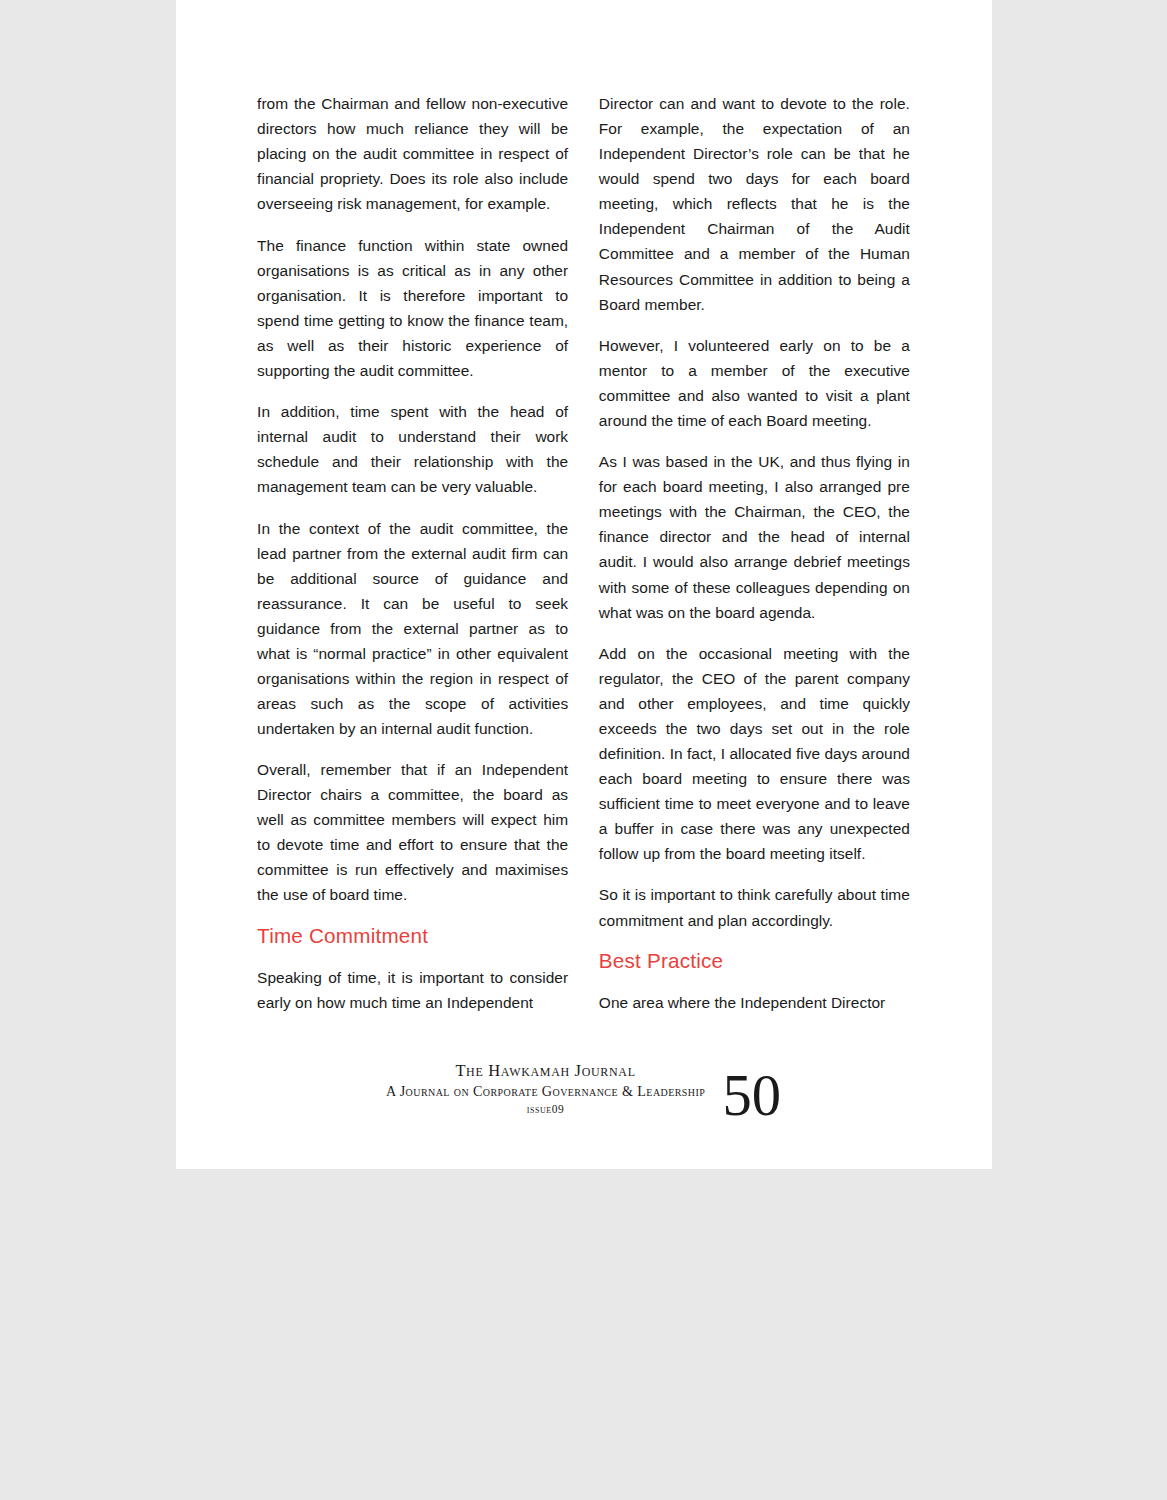from the Chairman and fellow non-executive directors how much reliance they will be placing on the audit committee in respect of financial propriety. Does its role also include overseeing risk management, for example.
The finance function within state owned organisations is as critical as in any other organisation. It is therefore important to spend time getting to know the finance team, as well as their historic experience of supporting the audit committee.
In addition, time spent with the head of internal audit to understand their work schedule and their relationship with the management team can be very valuable.
In the context of the audit committee, the lead partner from the external audit firm can be additional source of guidance and reassurance. It can be useful to seek guidance from the external partner as to what is “normal practice” in other equivalent organisations within the region in respect of areas such as the scope of activities undertaken by an internal audit function.
Overall, remember that if an Independent Director chairs a committee, the board as well as committee members will expect him to devote time and effort to ensure that the committee is run effectively and maximises the use of board time.
Time Commitment
Speaking of time, it is important to consider early on how much time an Independent
Director can and want to devote to the role. For example, the expectation of an Independent Director’s role can be that he would spend two days for each board meeting, which reflects that he is the Independent Chairman of the Audit Committee and a member of the Human Resources Committee in addition to being a Board member.
However, I volunteered early on to be a mentor to a member of the executive committee and also wanted to visit a plant around the time of each Board meeting.
As I was based in the UK, and thus flying in for each board meeting, I also arranged pre meetings with the Chairman, the CEO, the finance director and the head of internal audit. I would also arrange debrief meetings with some of these colleagues depending on what was on the board agenda.
Add on the occasional meeting with the regulator, the CEO of the parent company and other employees, and time quickly exceeds the two days set out in the role definition. In fact, I allocated five days around each board meeting to ensure there was sufficient time to meet everyone and to leave a buffer in case there was any unexpected follow up from the board meeting itself.
So it is important to think carefully about time commitment and plan accordingly.
Best Practice
One area where the Independent Director
The Hawkamah Journal
A Journal on Corporate Governance & Leadership
issue09
50